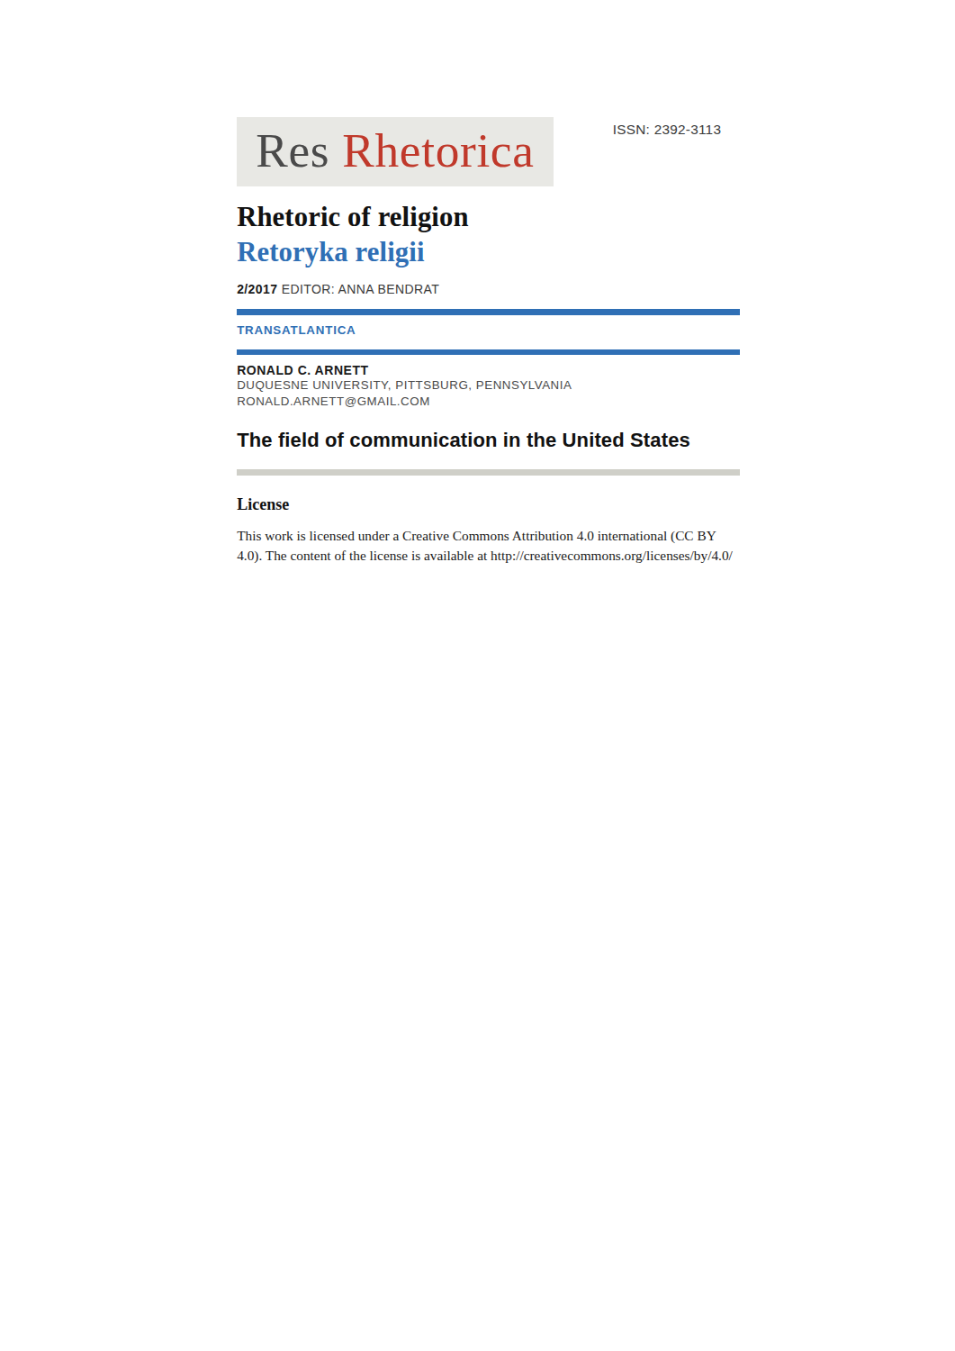Res Rhetorica ISSN: 2392-3113
Rhetoric of religion
Retoryka religii
2/2017 EDITOR: ANNA BENDRAT
TRANSATLANTICA
RONALD C. ARNETT
DUQUESNE UNIVERSITY, PITTSBURG, PENNSYLVANIA
RONALD.ARNETT@GMAIL.COM
The field of communication in the United States
License
This work is licensed under a Creative Commons Attribution 4.0 international (CC BY 4.0). The content of the license is available at http://creativecommons.org/licenses/by/4.0/